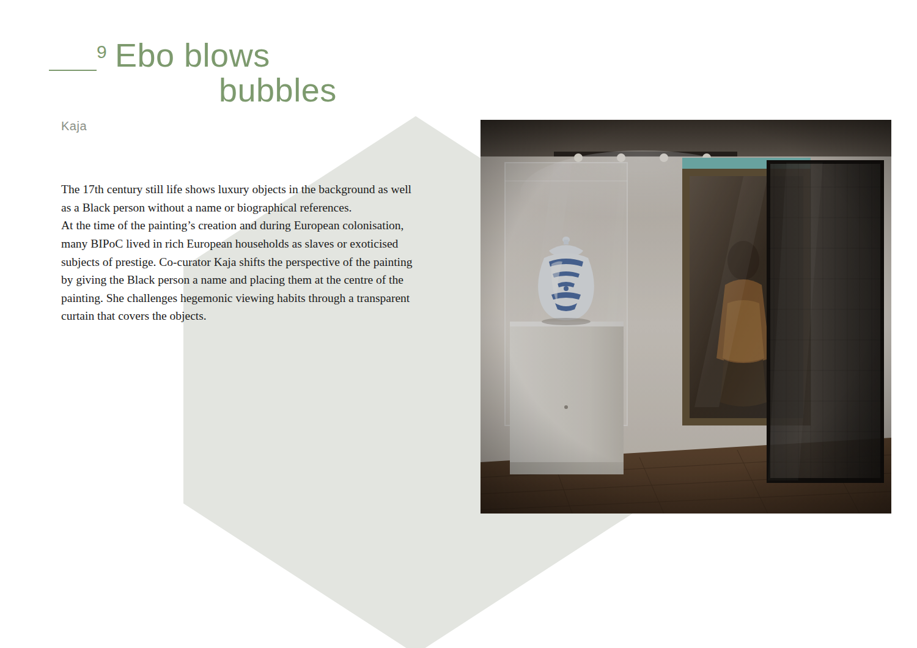9
Ebo blowsbubbles
Kaja
The 17th century still life shows luxury objects in the background as well as a Black person without a name or biographical references.
At the time of the painting’s creation and during European colonisation, many BIPoC lived in rich European households as slaves or exoticised subjects of prestige. Co-curator Kaja shifts the perspective of the painting by giving the Black person a name and placing them at the centre of the painting. She challenges hegemonic viewing habits through a transparent curtain that covers the objects.
18
19